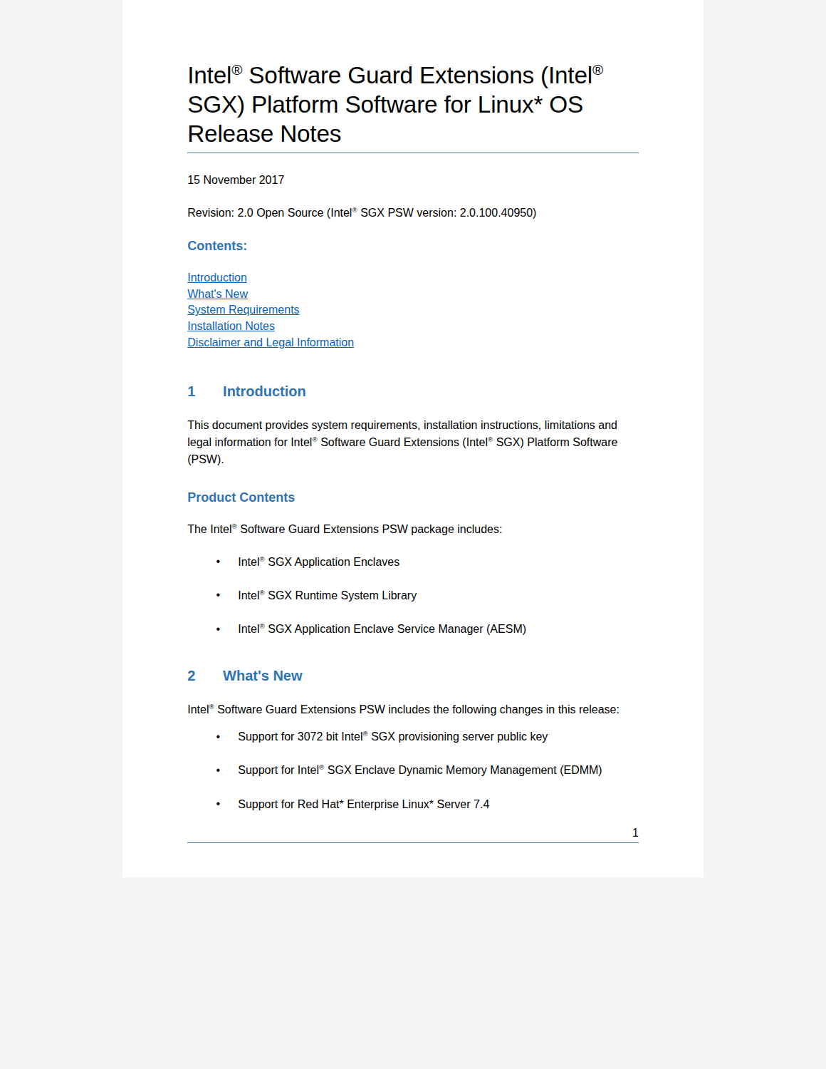Intel® Software Guard Extensions (Intel® SGX) Platform Software for Linux* OS
Release Notes
15 November 2017
Revision: 2.0 Open Source (Intel® SGX PSW version: 2.0.100.40950)
Contents:
Introduction
What's New
System Requirements
Installation Notes
Disclaimer and Legal Information
1 Introduction
This document provides system requirements, installation instructions, limitations and legal information for Intel® Software Guard Extensions (Intel® SGX) Platform Software (PSW).
Product Contents
The Intel® Software Guard Extensions PSW package includes:
Intel® SGX Application Enclaves
Intel® SGX Runtime System Library
Intel® SGX Application Enclave Service Manager (AESM)
2 What's New
Intel® Software Guard Extensions PSW includes the following changes in this release:
Support for 3072 bit Intel® SGX provisioning server public key
Support for Intel® SGX Enclave Dynamic Memory Management (EDMM)
Support for Red Hat* Enterprise Linux* Server 7.4
1